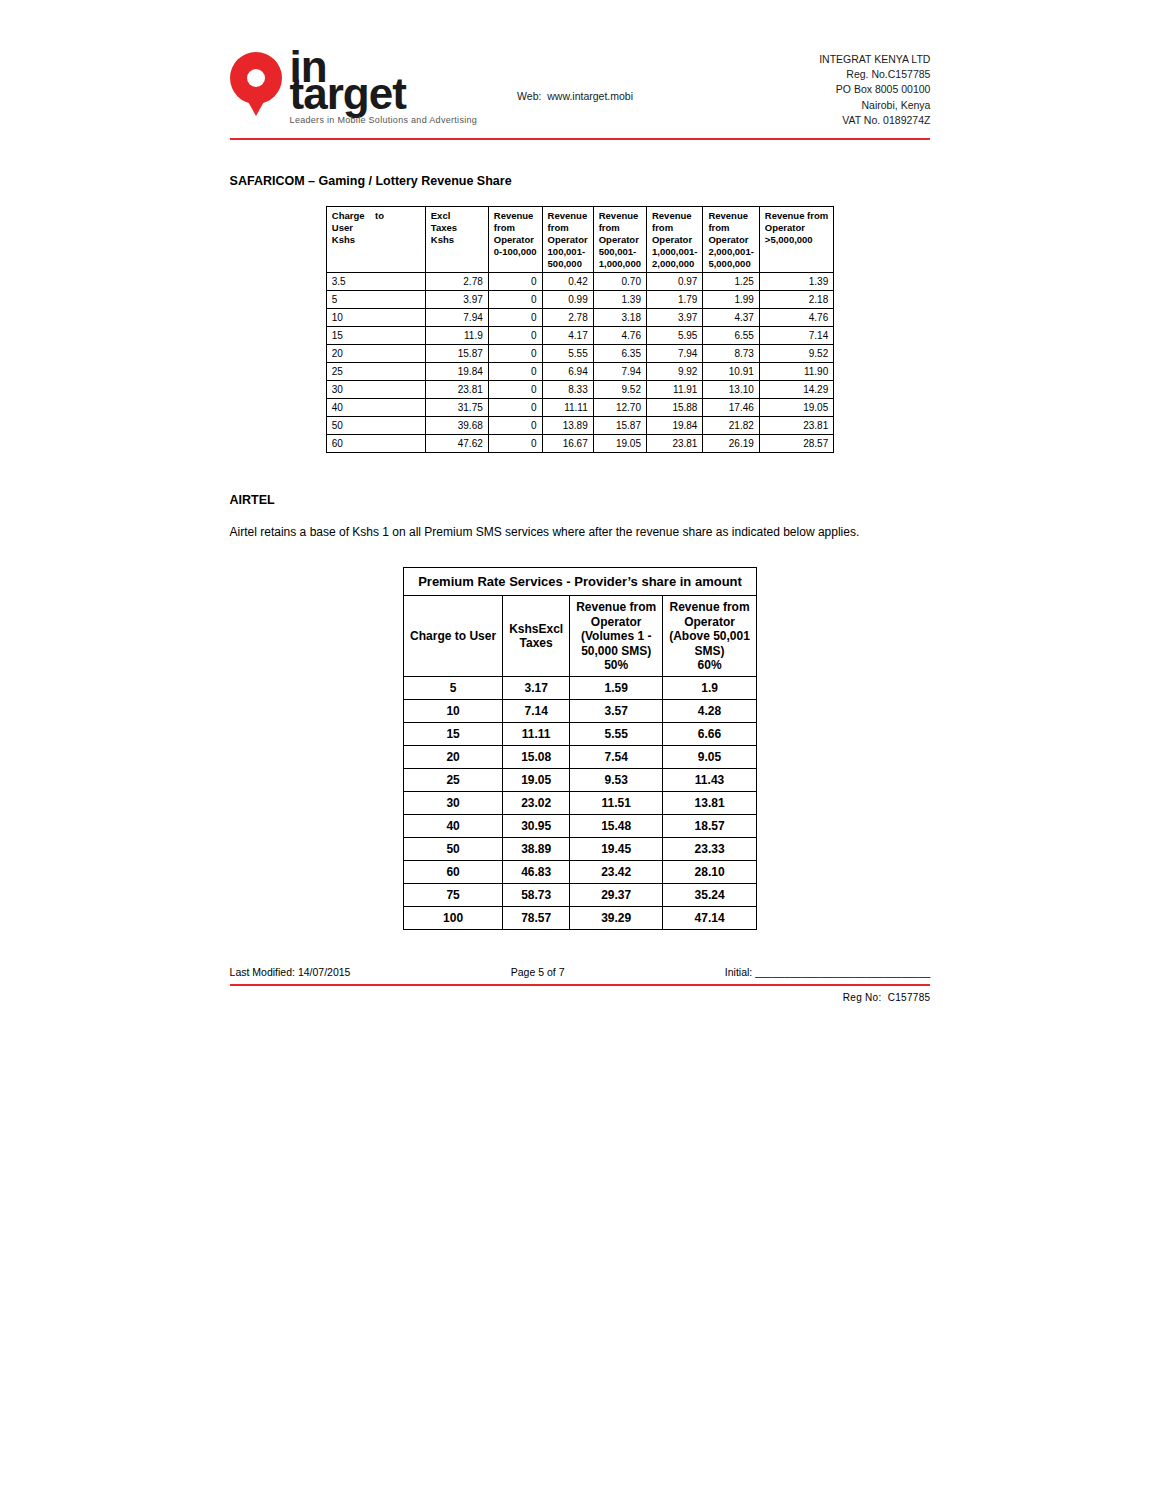in target
Leaders in Mobile Solutions and Advertising
Web: www.intarget.mobi
INTEGRAT KENYA LTD
Reg. No.C157785
PO Box 8005 00100
Nairobi, Kenya
VAT No. 0189274Z
SAFARICOM – Gaming / Lottery Revenue Share
| Charge to User Kshs | Excl Taxes Kshs | Revenue from Operator 0-100,000 | Revenue from Operator 100,001- 500,000 | Revenue from Operator 500,001- 1,000,000 | Revenue from Operator 1,000,001- 2,000,000 | Revenue from Operator 2,000,001- 5,000,000 | Revenue from Operator >5,000,000 |
| --- | --- | --- | --- | --- | --- | --- | --- |
| 3.5 | 2.78 | 0 | 0.42 | 0.70 | 0.97 | 1.25 | 1.39 |
| 5 | 3.97 | 0 | 0.99 | 1.39 | 1.79 | 1.99 | 2.18 |
| 10 | 7.94 | 0 | 2.78 | 3.18 | 3.97 | 4.37 | 4.76 |
| 15 | 11.9 | 0 | 4.17 | 4.76 | 5.95 | 6.55 | 7.14 |
| 20 | 15.87 | 0 | 5.55 | 6.35 | 7.94 | 8.73 | 9.52 |
| 25 | 19.84 | 0 | 6.94 | 7.94 | 9.92 | 10.91 | 11.90 |
| 30 | 23.81 | 0 | 8.33 | 9.52 | 11.91 | 13.10 | 14.29 |
| 40 | 31.75 | 0 | 11.11 | 12.70 | 15.88 | 17.46 | 19.05 |
| 50 | 39.68 | 0 | 13.89 | 15.87 | 19.84 | 21.82 | 23.81 |
| 60 | 47.62 | 0 | 16.67 | 19.05 | 23.81 | 26.19 | 28.57 |
AIRTEL
Airtel retains a base of Kshs 1 on all Premium SMS services where after the revenue share as indicated below applies.
| Premium Rate Services - Provider’s share in amount |
| --- |
| Charge to User | KshsExcl Taxes | Revenue from Operator (Volumes 1 - 50,000 SMS) 50% | Revenue from Operator (Above 50,001 SMS) 60% |
| 5 | 3.17 | 1.59 | 1.9 |
| 10 | 7.14 | 3.57 | 4.28 |
| 15 | 11.11 | 5.55 | 6.66 |
| 20 | 15.08 | 7.54 | 9.05 |
| 25 | 19.05 | 9.53 | 11.43 |
| 30 | 23.02 | 11.51 | 13.81 |
| 40 | 30.95 | 15.48 | 18.57 |
| 50 | 38.89 | 19.45 | 23.33 |
| 60 | 46.83 | 23.42 | 28.10 |
| 75 | 58.73 | 29.37 | 35.24 |
| 100 | 78.57 | 39.29 | 47.14 |
Last Modified: 14/07/2015 Page 5 of 7 Initial: ______________________________
Reg No: C157785